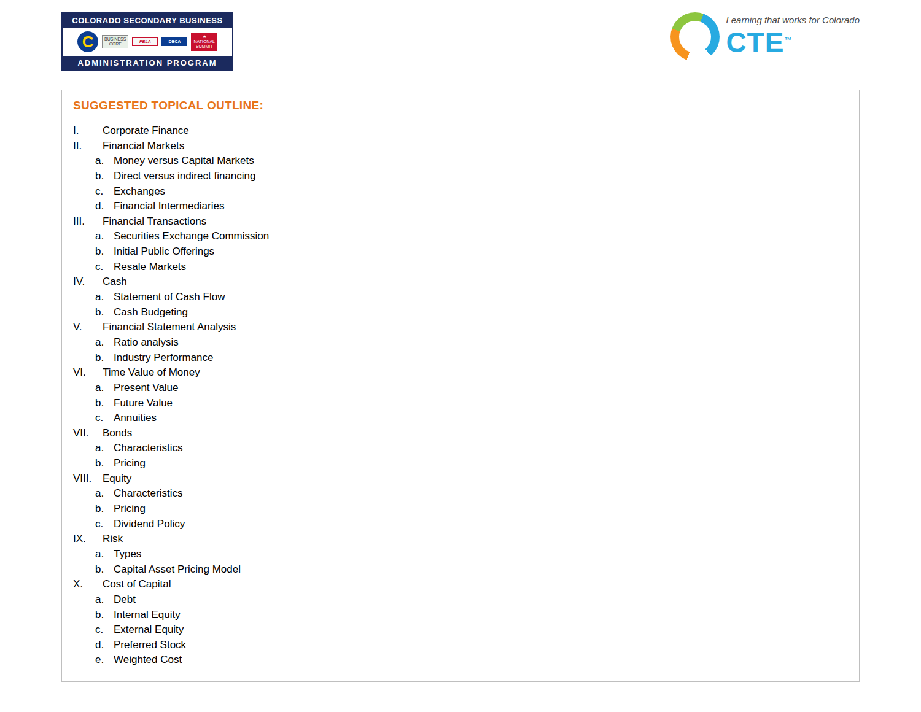COLORADO SECONDARY BUSINESS
BUSINESS
CORE
FBLA
DECA
★
NATIONAL
SUMMIT
ADMINISTRATION PROGRAM
Learning that works for Colorado
CTE™
SUGGESTED TOPICAL OUTLINE:
I. Corporate Finance
II. Financial Markets
a. Money versus Capital Markets
b. Direct versus indirect financing
c. Exchanges
d. Financial Intermediaries
III. Financial Transactions
a. Securities Exchange Commission
b. Initial Public Offerings
c. Resale Markets
IV. Cash
a. Statement of Cash Flow
b. Cash Budgeting
V. Financial Statement Analysis
a. Ratio analysis
b. Industry Performance
VI. Time Value of Money
a. Present Value
b. Future Value
c. Annuities
VII. Bonds
a. Characteristics
b. Pricing
VIII. Equity
a. Characteristics
b. Pricing
c. Dividend Policy
IX. Risk
a. Types
b. Capital Asset Pricing Model
X. Cost of Capital
a. Debt
b. Internal Equity
c. External Equity
d. Preferred Stock
e. Weighted Cost